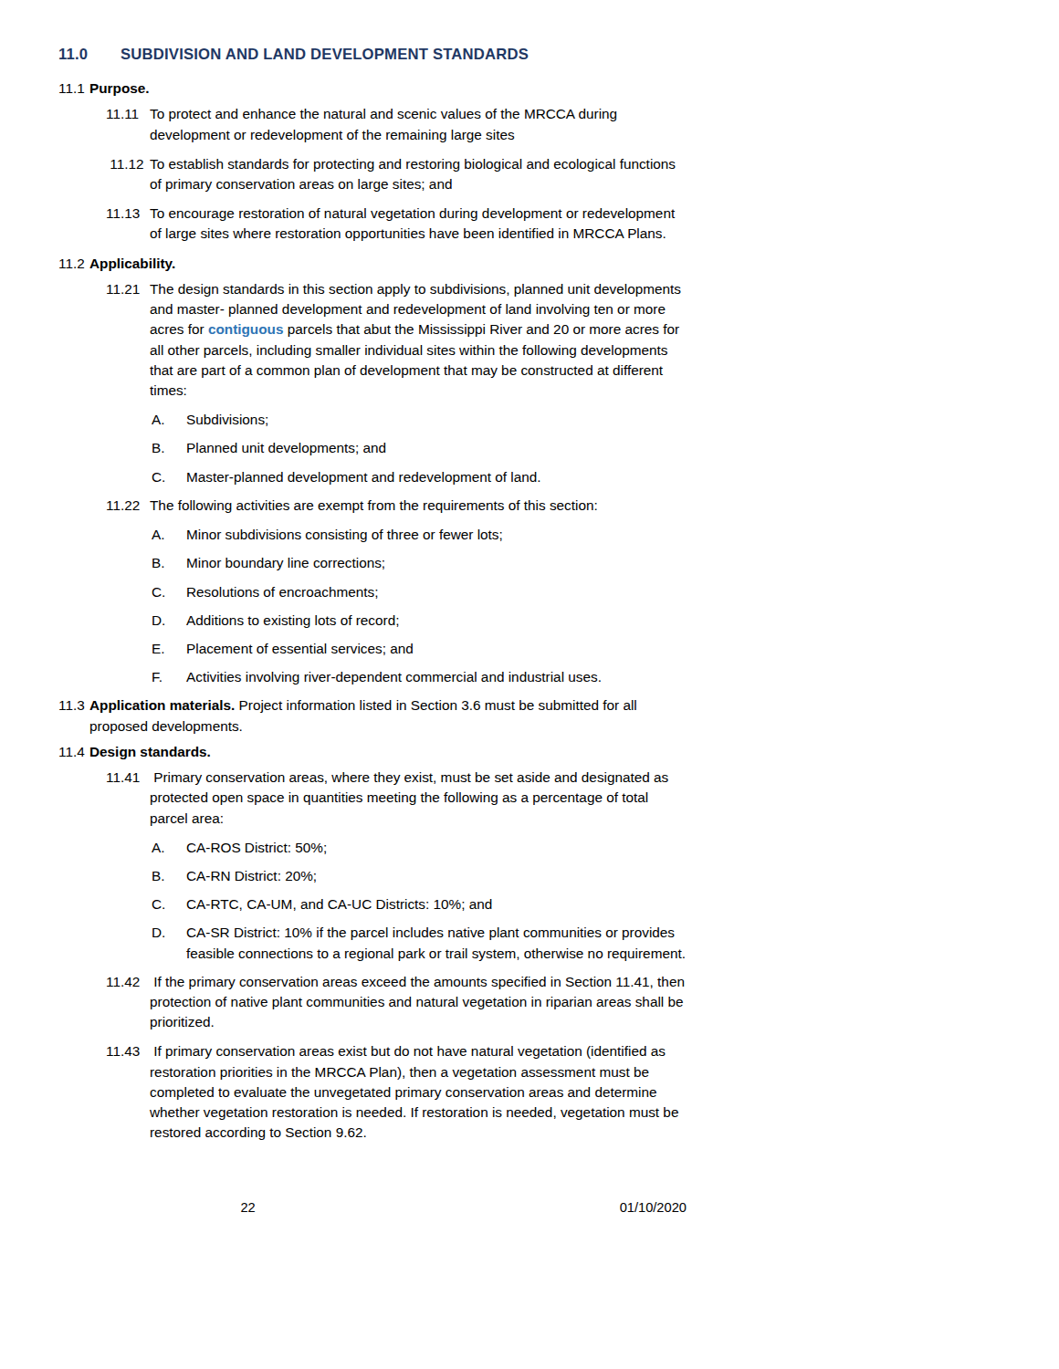11.0 SUBDIVISION AND LAND DEVELOPMENT STANDARDS
11.1 Purpose.
11.11 To protect and enhance the natural and scenic values of the MRCCA during development or redevelopment of the remaining large sites
11.12 To establish standards for protecting and restoring biological and ecological functions of primary conservation areas on large sites; and
11.13 To encourage restoration of natural vegetation during development or redevelopment of large sites where restoration opportunities have been identified in MRCCA Plans.
11.2 Applicability.
11.21 The design standards in this section apply to subdivisions, planned unit developments and master- planned development and redevelopment of land involving ten or more acres for contiguous parcels that abut the Mississippi River and 20 or more acres for all other parcels, including smaller individual sites within the following developments that are part of a common plan of development that may be constructed at different times:
A. Subdivisions;
B. Planned unit developments; and
C. Master-planned development and redevelopment of land.
11.22 The following activities are exempt from the requirements of this section:
A. Minor subdivisions consisting of three or fewer lots;
B. Minor boundary line corrections;
C. Resolutions of encroachments;
D. Additions to existing lots of record;
E. Placement of essential services; and
F. Activities involving river-dependent commercial and industrial uses.
11.3 Application materials. Project information listed in Section 3.6 must be submitted for all proposed developments.
11.4 Design standards.
11.41 Primary conservation areas, where they exist, must be set aside and designated as protected open space in quantities meeting the following as a percentage of total parcel area:
A. CA-ROS District: 50%;
B. CA-RN District: 20%;
C. CA-RTC, CA-UM, and CA-UC Districts: 10%; and
D. CA-SR District: 10% if the parcel includes native plant communities or provides feasible connections to a regional park or trail system, otherwise no requirement.
11.42 If the primary conservation areas exceed the amounts specified in Section 11.41, then protection of native plant communities and natural vegetation in riparian areas shall be prioritized.
11.43 If primary conservation areas exist but do not have natural vegetation (identified as restoration priorities in the MRCCA Plan), then a vegetation assessment must be completed to evaluate the unvegetated primary conservation areas and determine whether vegetation restoration is needed. If restoration is needed, vegetation must be restored according to Section 9.62.
22 01/10/2020